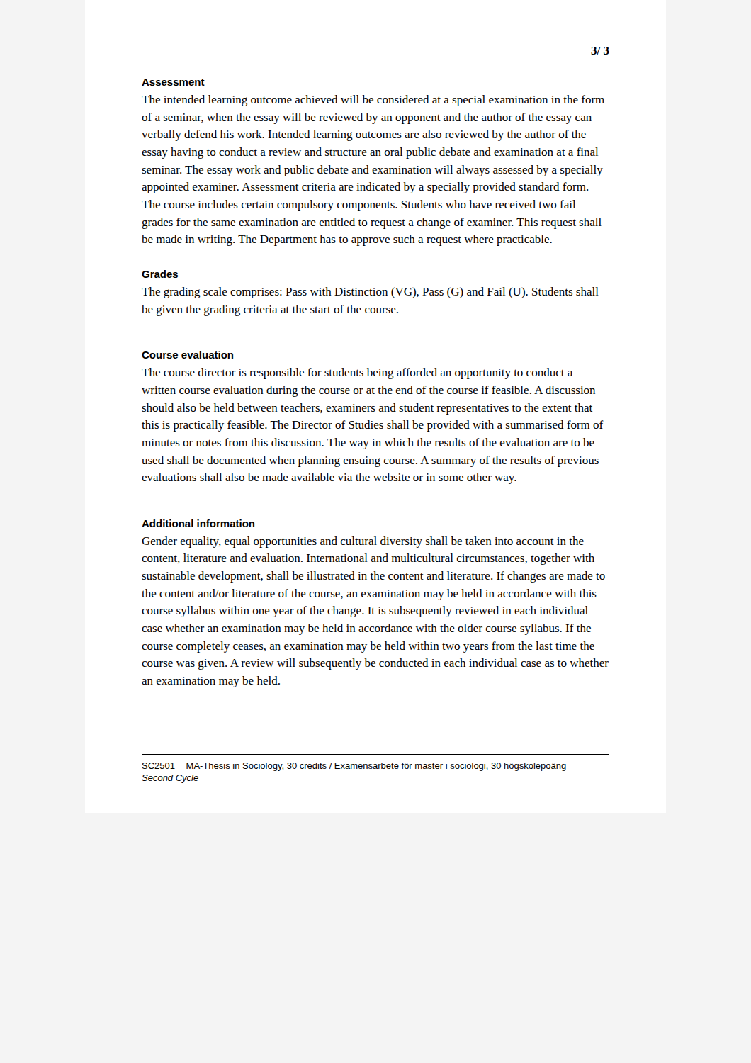3/ 3
Assessment
The intended learning outcome achieved will be considered at a special examination in the form of a seminar, when the essay will be reviewed by an opponent and the author of the essay can verbally defend his work. Intended learning outcomes are also reviewed by the author of the essay having to conduct a review and structure an oral public debate and examination at a final seminar. The essay work and public debate and examination will always assessed by a specially appointed examiner. Assessment criteria are indicated by a specially provided standard form. The course includes certain compulsory components. Students who have received two fail grades for the same examination are entitled to request a change of examiner. This request shall be made in writing. The Department has to approve such a request where practicable.
Grades
The grading scale comprises: Pass with Distinction (VG), Pass (G) and Fail (U). Students shall be given the grading criteria at the start of the course.
Course evaluation
The course director is responsible for students being afforded an opportunity to conduct a written course evaluation during the course or at the end of the course if feasible. A discussion should also be held between teachers, examiners and student representatives to the extent that this is practically feasible. The Director of Studies shall be provided with a summarised form of minutes or notes from this discussion. The way in which the results of the evaluation are to be used shall be documented when planning ensuing course. A summary of the results of previous evaluations shall also be made available via the website or in some other way.
Additional information
Gender equality, equal opportunities and cultural diversity shall be taken into account in the content, literature and evaluation. International and multicultural circumstances, together with sustainable development, shall be illustrated in the content and literature. If changes are made to the content and/or literature of the course, an examination may be held in accordance with this course syllabus within one year of the change. It is subsequently reviewed in each individual case whether an examination may be held in accordance with the older course syllabus. If the course completely ceases, an examination may be held within two years from the last time the course was given. A review will subsequently be conducted in each individual case as to whether an examination may be held.
SC2501 MA-Thesis in Sociology, 30 credits / Examensarbete för master i sociologi, 30 högskolepoäng
Second Cycle